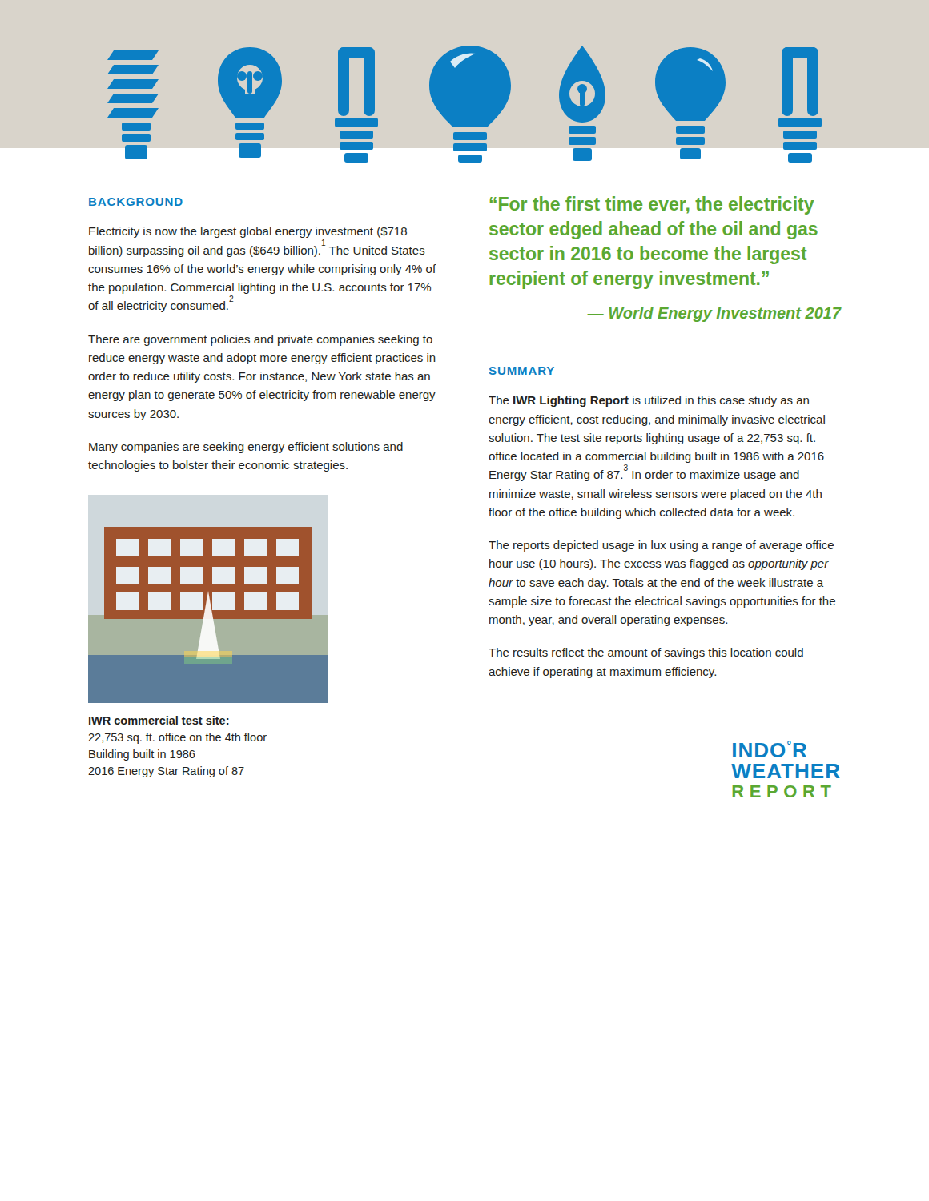Background
Electricity is now the largest global energy investment ($718 billion) surpassing oil and gas ($649 billion).1 The United States consumes 16% of the world’s energy while comprising only 4% of the population. Commercial lighting in the U.S. accounts for 17% of all electricity consumed.2
There are government policies and private companies seeking to reduce energy waste and adopt more energy efficient practices in order to reduce utility costs. For instance, New York state has an energy plan to generate 50% of electricity from renewable energy sources by 2030.
Many companies are seeking energy efficient solutions and technologies to bolster their economic strategies.
IWR commercial test site:
22,753 sq. ft. office on the 4th floor
Building built in 1986
2016 Energy Star Rating of 87
“For the first time ever, the electricity sector edged ahead of the oil and gas sector in 2016 to become the largest recipient of energy investment.” — World Energy Investment 2017
Summary
The IWR Lighting Report is utilized in this case study as an energy efficient, cost reducing, and minimally invasive electrical solution. The test site reports lighting usage of a 22,753 sq. ft. office located in a commercial building built in 1986 with a 2016 Energy Star Rating of 87.3 In order to maximize usage and minimize waste, small wireless sensors were placed on the 4th floor of the office building which collected data for a week.
The reports depicted usage in lux using a range of average office hour use (10 hours). The excess was flagged as opportunity per hour to save each day. Totals at the end of the week illustrate a sample size to forecast the electrical savings opportunities for the month, year, and overall operating expenses.
The results reflect the amount of savings this location could achieve if operating at maximum efficiency.
INDO°R WEATHER REPORT